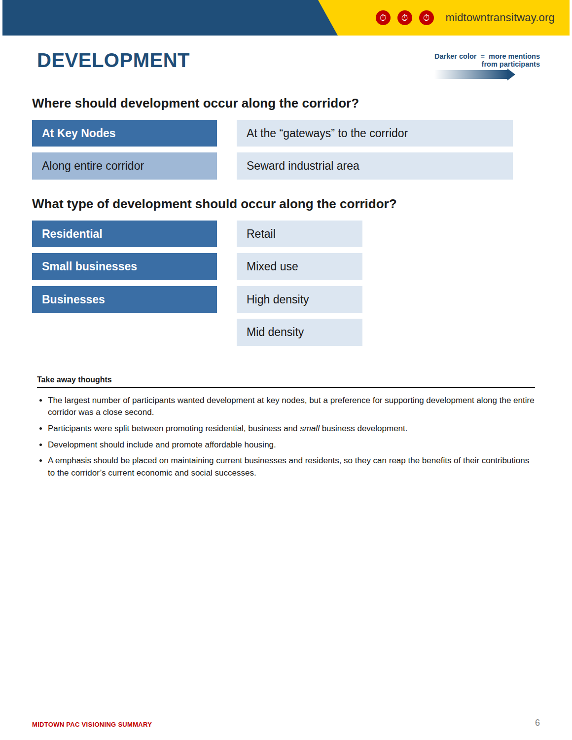⏱
⏱
⏱
midtowntransitway.org
DEVELOPMENT
Darker color = more mentions
from participants
Where should development occur along the corridor?
At Key Nodes
Along entire corridor
At the “gateways” to the corridor
Seward industrial area
What type of development should occur along the corridor?
Residential
Small businesses
Businesses
Retail
Mixed use
High density
Mid density
Take away thoughts
The largest number of participants wanted development at key nodes, but a preference for supporting development along the entire corridor was a close second.
Participants were split between promoting residential, business and small business development.
Development should include and promote affordable housing.
A emphasis should be placed on maintaining current businesses and residents, so they can reap the benefits of their contributions to the corridor’s current economic and social successes.
MIDTOWN PAC VISIONING SUMMARY
6